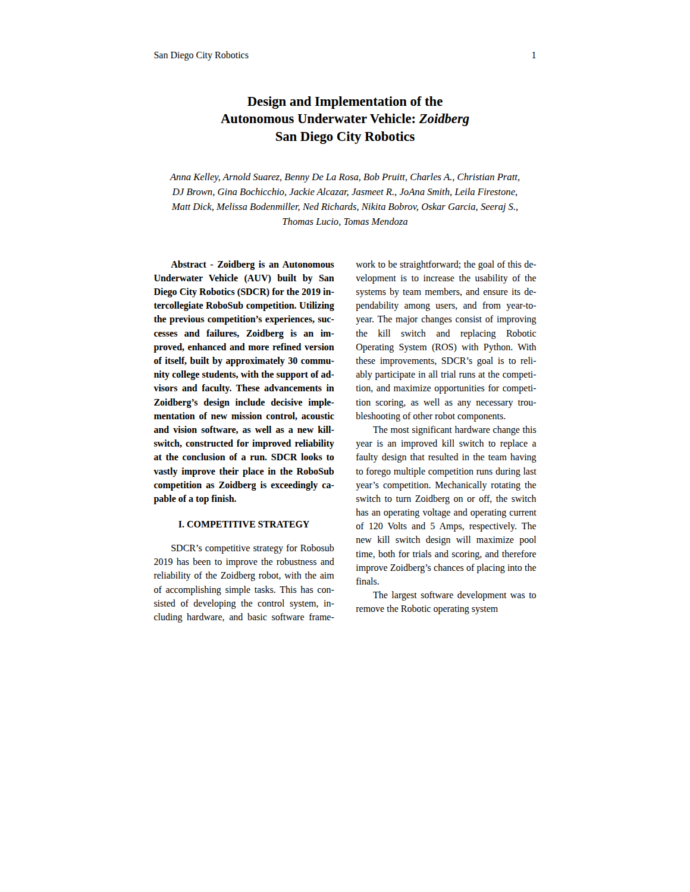San Diego City Robotics
1
Design and Implementation of the
Autonomous Underwater Vehicle: Zoidberg
San Diego City Robotics
Anna Kelley, Arnold Suarez, Benny De La Rosa, Bob Pruitt, Charles A., Christian Pratt, DJ Brown, Gina Bochicchio, Jackie Alcazar, Jasmeet R., JoAna Smith, Leila Firestone, Matt Dick, Melissa Bodenmiller, Ned Richards, Nikita Bobrov, Oskar Garcia, Seeraj S., Thomas Lucio, Tomas Mendoza
Abstract - Zoidberg is an Autonomous Underwater Vehicle (AUV) built by San Diego City Robotics (SDCR) for the 2019 intercollegiate RoboSub competition. Utilizing the previous competition’s experiences, successes and failures, Zoidberg is an improved, enhanced and more refined version of itself, built by approximately 30 community college students, with the support of advisors and faculty. These advancements in Zoidberg’s design include decisive implementation of new mission control, acoustic and vision software, as well as a new killswitch, constructed for improved reliability at the conclusion of a run. SDCR looks to vastly improve their place in the RoboSub competition as Zoidberg is exceedingly capable of a top finish.
I. COMPETITIVE STRATEGY
SDCR’s competitive strategy for Robosub 2019 has been to improve the robustness and reliability of the Zoidberg robot, with the aim of accomplishing simple tasks. This has consisted of developing the control system, including hardware, and basic software framework to be straightforward; the goal of this development is to increase the usability of the systems by team members, and ensure its dependability among users, and from year-to-year. The major changes consist of improving the kill switch and replacing Robotic Operating System (ROS) with Python. With these improvements, SDCR’s goal is to reliably participate in all trial runs at the competition, and maximize opportunities for competition scoring, as well as any necessary troubleshooting of other robot components.
The most significant hardware change this year is an improved kill switch to replace a faulty design that resulted in the team having to forego multiple competition runs during last year’s competition. Mechanically rotating the switch to turn Zoidberg on or off, the switch has an operating voltage and operating current of 120 Volts and 5 Amps, respectively. The new kill switch design will maximize pool time, both for trials and scoring, and therefore improve Zoidberg’s chances of placing into the finals.
The largest software development was to remove the Robotic operating system